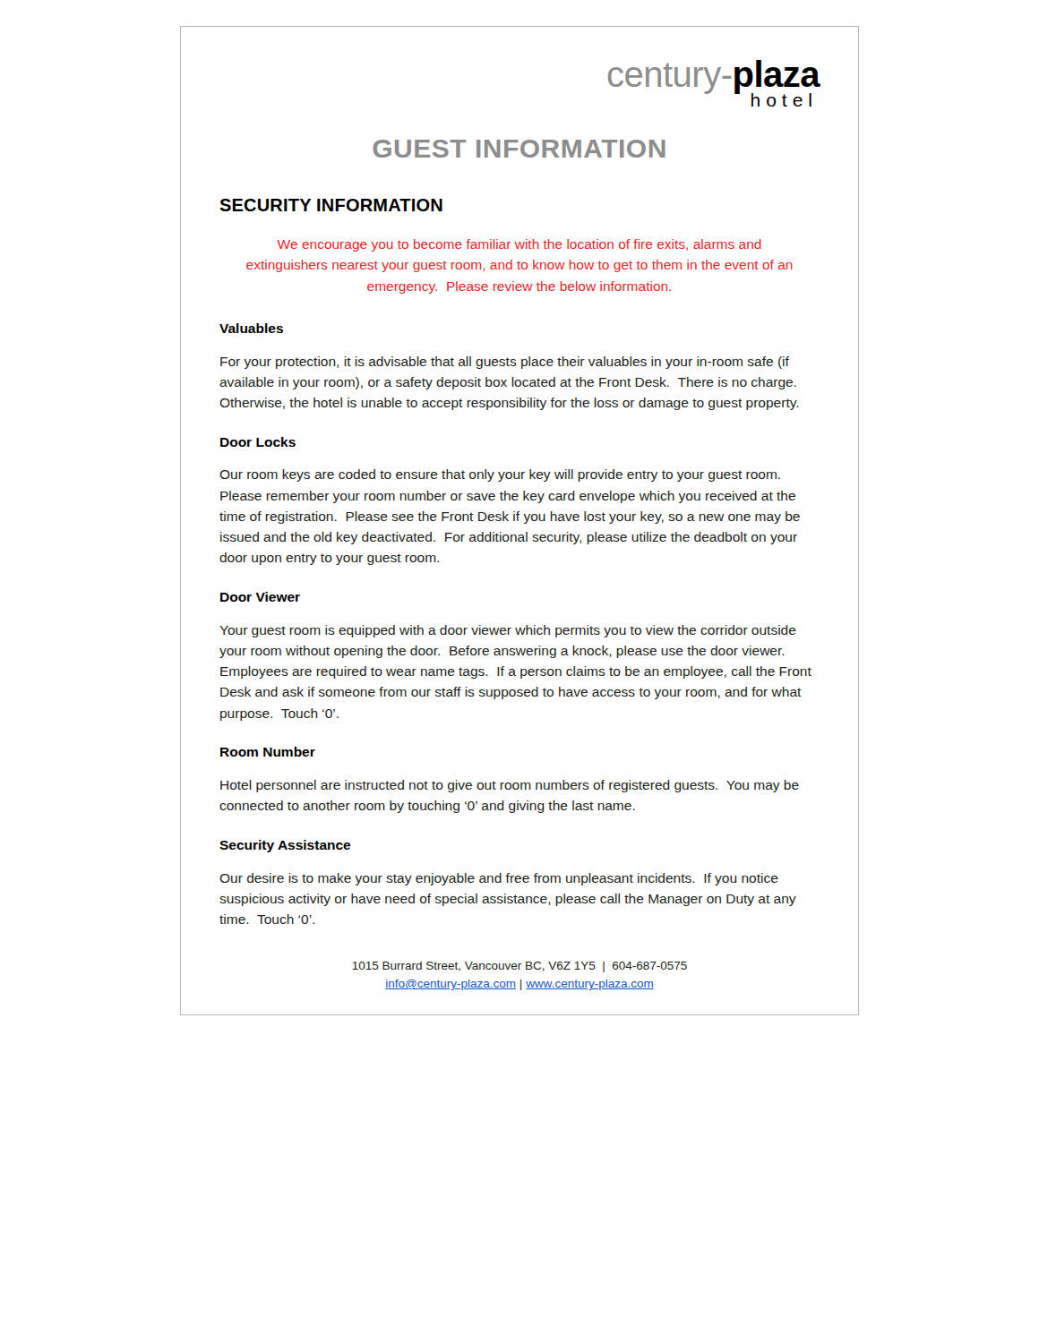century-plaza
hotel
GUEST INFORMATION
SECURITY INFORMATION
We encourage you to become familiar with the location of fire exits, alarms and extinguishers nearest your guest room, and to know how to get to them in the event of an emergency. Please review the below information.
Valuables
For your protection, it is advisable that all guests place their valuables in your in-room safe (if available in your room), or a safety deposit box located at the Front Desk. There is no charge. Otherwise, the hotel is unable to accept responsibility for the loss or damage to guest property.
Door Locks
Our room keys are coded to ensure that only your key will provide entry to your guest room. Please remember your room number or save the key card envelope which you received at the time of registration. Please see the Front Desk if you have lost your key, so a new one may be issued and the old key deactivated. For additional security, please utilize the deadbolt on your door upon entry to your guest room.
Door Viewer
Your guest room is equipped with a door viewer which permits you to view the corridor outside your room without opening the door. Before answering a knock, please use the door viewer. Employees are required to wear name tags. If a person claims to be an employee, call the Front Desk and ask if someone from our staff is supposed to have access to your room, and for what purpose. Touch ‘0’.
Room Number
Hotel personnel are instructed not to give out room numbers of registered guests. You may be connected to another room by touching ‘0’ and giving the last name.
Security Assistance
Our desire is to make your stay enjoyable and free from unpleasant incidents. If you notice suspicious activity or have need of special assistance, please call the Manager on Duty at any time. Touch ‘0’.
1015 Burrard Street, Vancouver BC, V6Z 1Y5 | 604-687-0575
info@century-plaza.com | www.century-plaza.com